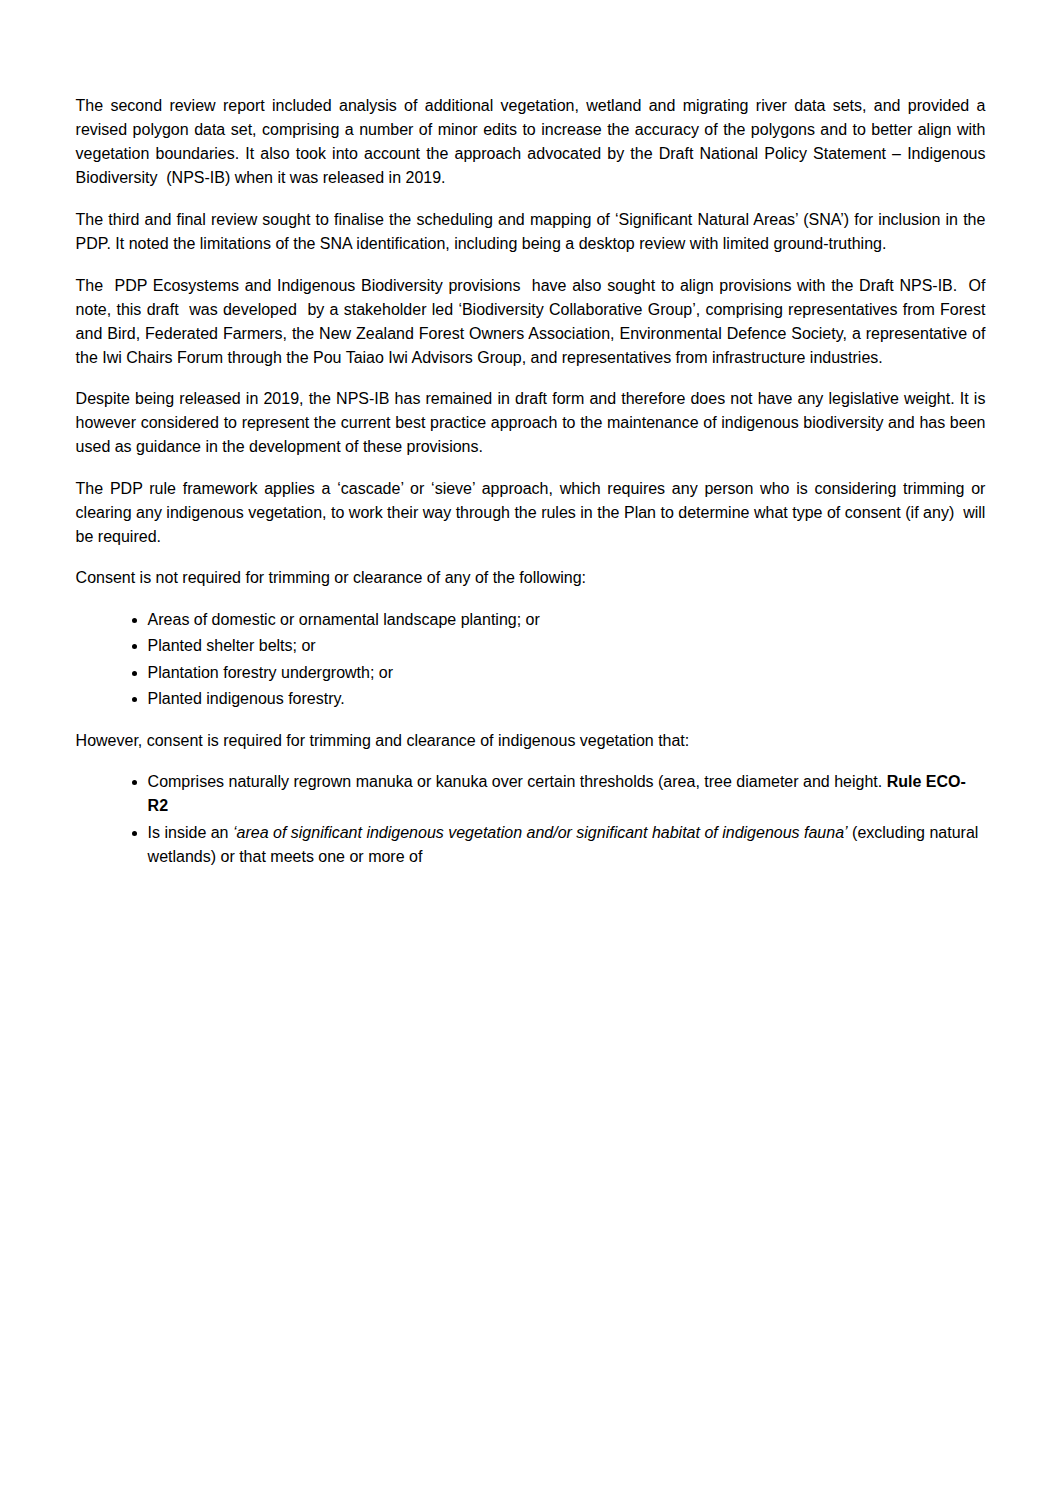The second review report included analysis of additional vegetation, wetland and migrating river data sets, and provided a revised polygon data set, comprising a number of minor edits to increase the accuracy of the polygons and to better align with vegetation boundaries. It also took into account the approach advocated by the Draft National Policy Statement – Indigenous Biodiversity (NPS-IB) when it was released in 2019.
The third and final review sought to finalise the scheduling and mapping of ‘Significant Natural Areas’ (SNA’) for inclusion in the PDP. It noted the limitations of the SNA identification, including being a desktop review with limited ground-truthing.
The PDP Ecosystems and Indigenous Biodiversity provisions have also sought to align provisions with the Draft NPS-IB. Of note, this draft was developed by a stakeholder led ‘Biodiversity Collaborative Group’, comprising representatives from Forest and Bird, Federated Farmers, the New Zealand Forest Owners Association, Environmental Defence Society, a representative of the Iwi Chairs Forum through the Pou Taiao Iwi Advisors Group, and representatives from infrastructure industries.
Despite being released in 2019, the NPS-IB has remained in draft form and therefore does not have any legislative weight. It is however considered to represent the current best practice approach to the maintenance of indigenous biodiversity and has been used as guidance in the development of these provisions.
The PDP rule framework applies a ‘cascade’ or ‘sieve’ approach, which requires any person who is considering trimming or clearing any indigenous vegetation, to work their way through the rules in the Plan to determine what type of consent (if any) will be required.
Consent is not required for trimming or clearance of any of the following:
Areas of domestic or ornamental landscape planting; or
Planted shelter belts; or
Plantation forestry undergrowth; or
Planted indigenous forestry.
However, consent is required for trimming and clearance of indigenous vegetation that:
Comprises naturally regrown manuka or kanuka over certain thresholds (area, tree diameter and height. Rule ECO-R2
Is inside an ‘area of significant indigenous vegetation and/or significant habitat of indigenous fauna’ (excluding natural wetlands) or that meets one or more of